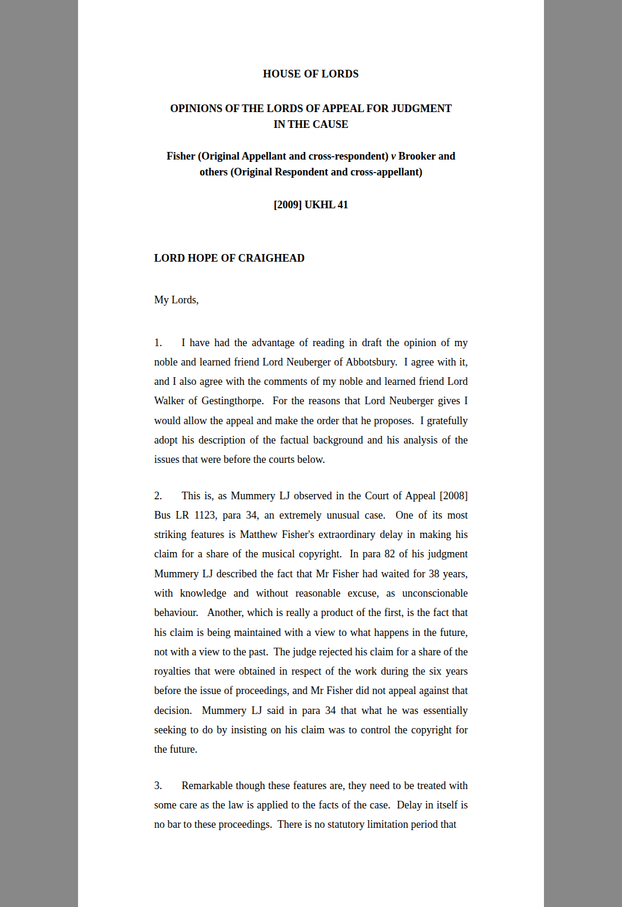HOUSE OF LORDS
OPINIONS OF THE LORDS OF APPEAL FOR JUDGMENT
IN THE CAUSE
Fisher (Original Appellant and cross-respondent) v Brooker and others (Original Respondent and cross-appellant)
[2009] UKHL 41
LORD HOPE OF CRAIGHEAD
My Lords,
1. I have had the advantage of reading in draft the opinion of my noble and learned friend Lord Neuberger of Abbotsbury. I agree with it, and I also agree with the comments of my noble and learned friend Lord Walker of Gestingthorpe. For the reasons that Lord Neuberger gives I would allow the appeal and make the order that he proposes. I gratefully adopt his description of the factual background and his analysis of the issues that were before the courts below.
2. This is, as Mummery LJ observed in the Court of Appeal [2008] Bus LR 1123, para 34, an extremely unusual case. One of its most striking features is Matthew Fisher's extraordinary delay in making his claim for a share of the musical copyright. In para 82 of his judgment Mummery LJ described the fact that Mr Fisher had waited for 38 years, with knowledge and without reasonable excuse, as unconscionable behaviour. Another, which is really a product of the first, is the fact that his claim is being maintained with a view to what happens in the future, not with a view to the past. The judge rejected his claim for a share of the royalties that were obtained in respect of the work during the six years before the issue of proceedings, and Mr Fisher did not appeal against that decision. Mummery LJ said in para 34 that what he was essentially seeking to do by insisting on his claim was to control the copyright for the future.
3. Remarkable though these features are, they need to be treated with some care as the law is applied to the facts of the case. Delay in itself is no bar to these proceedings. There is no statutory limitation period that